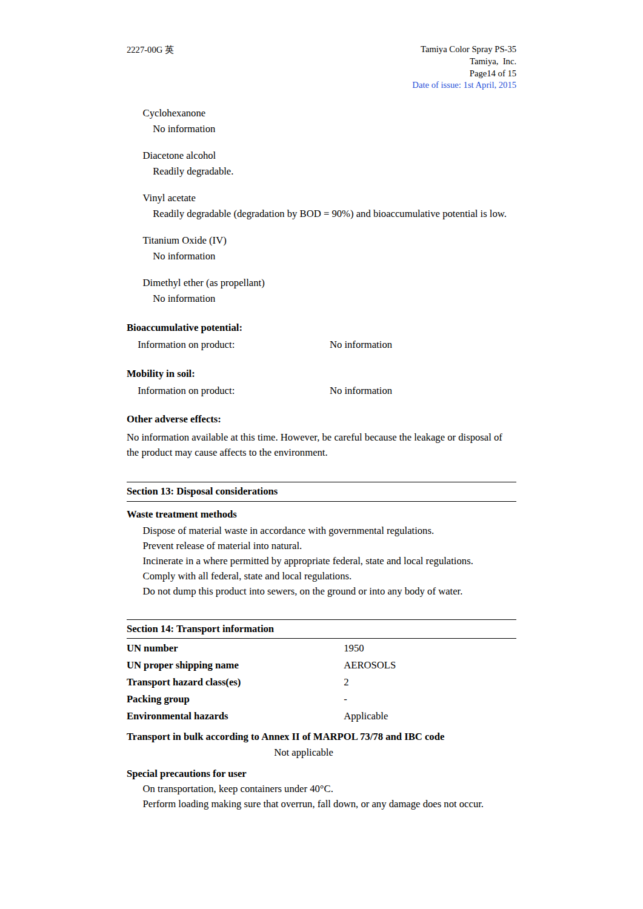2227-00G 英
Tamiya Color Spray PS-35
Tamiya, Inc.
Page14 of 15
Date of issue: 1st April, 2015
Cyclohexanone
No information
Diacetone alcohol
Readily degradable.
Vinyl acetate
Readily degradable (degradation by BOD = 90%) and bioaccumulative potential is low.
Titanium Oxide (IV)
No information
Dimethyl ether (as propellant)
No information
Bioaccumulative potential:
Information on product:
No information
Mobility in soil:
Information on product:
No information
Other adverse effects:
No information available at this time. However, be careful because the leakage or disposal of the product may cause affects to the environment.
Section 13: Disposal considerations
Waste treatment methods
Dispose of material waste in accordance with governmental regulations.
Prevent release of material into natural.
Incinerate in a where permitted by appropriate federal, state and local regulations.
Comply with all federal, state and local regulations.
Do not dump this product into sewers, on the ground or into any body of water.
Section 14: Transport information
| UN number | 1950 |
| UN proper shipping name | AEROSOLS |
| Transport hazard class(es) | 2 |
| Packing group | - |
| Environmental hazards | Applicable |
Transport in bulk according to Annex II of MARPOL 73/78 and IBC code
Not applicable
Special precautions for user
On transportation, keep containers under 40°C.
Perform loading making sure that overrun, fall down, or any damage does not occur.